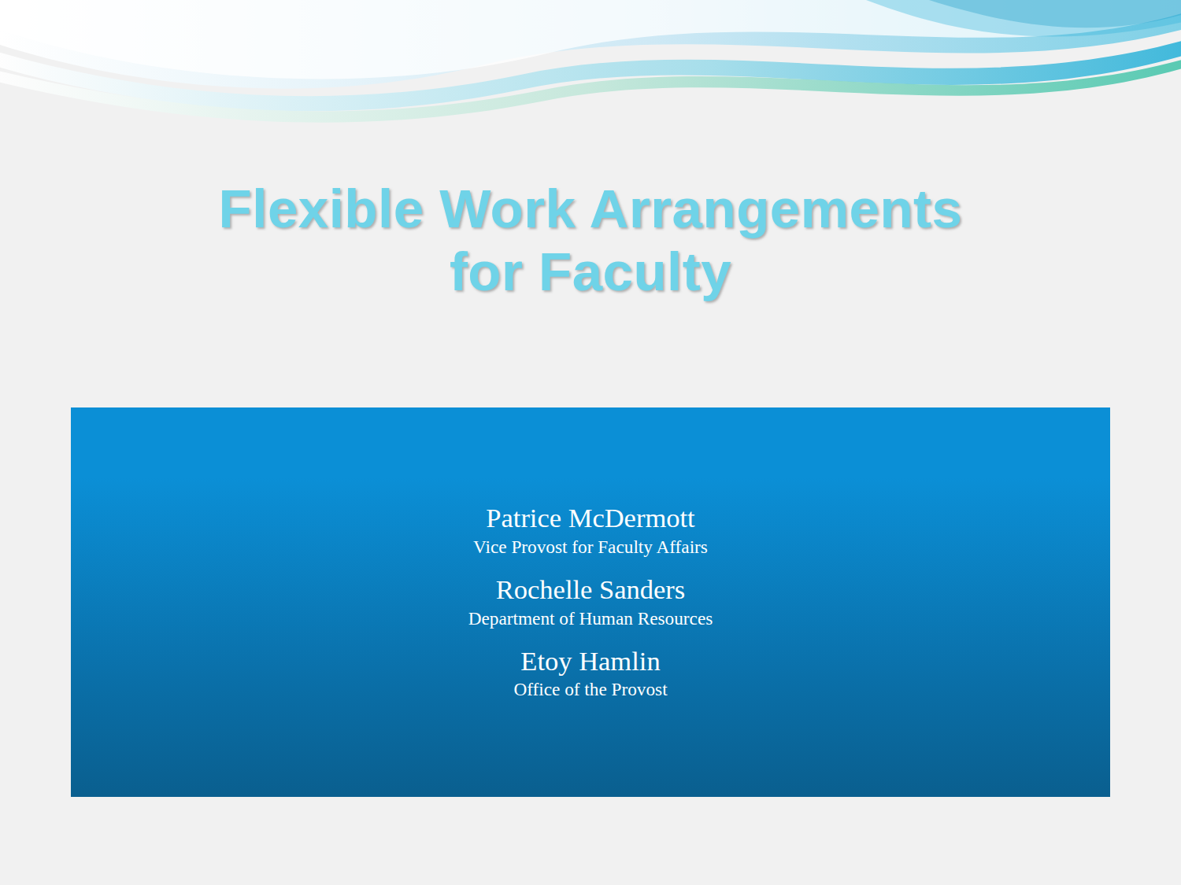Flexible Work Arrangements
for Faculty
Patrice McDermott
Vice Provost for Faculty Affairs
Rochelle Sanders
Department of Human Resources
Etoy Hamlin
Office of the Provost